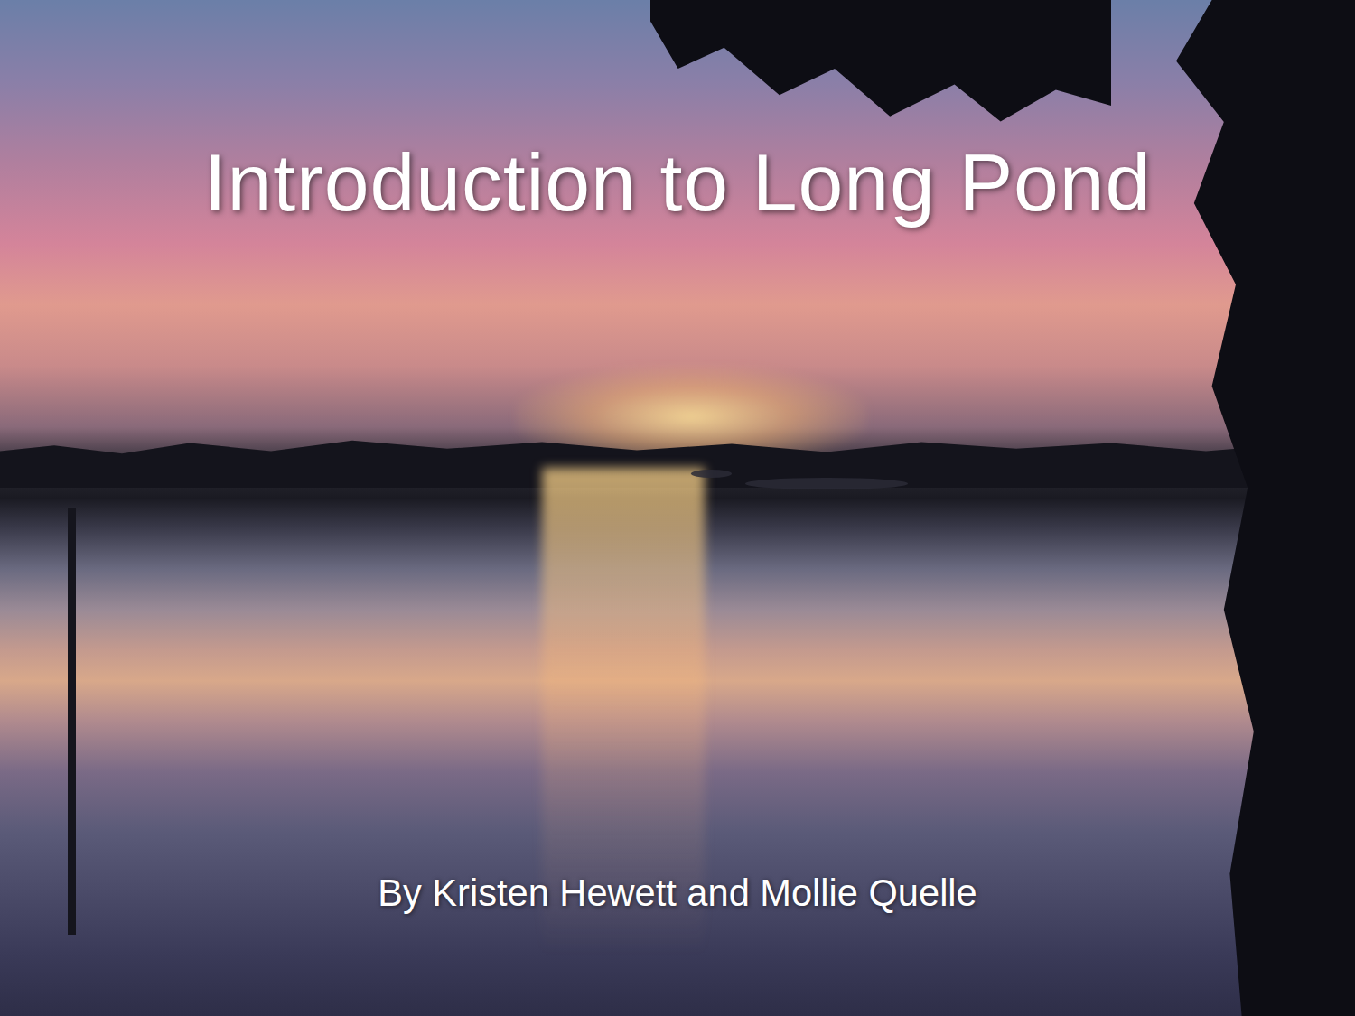Introduction to Long Pond
By Kristen Hewett and Mollie Quelle